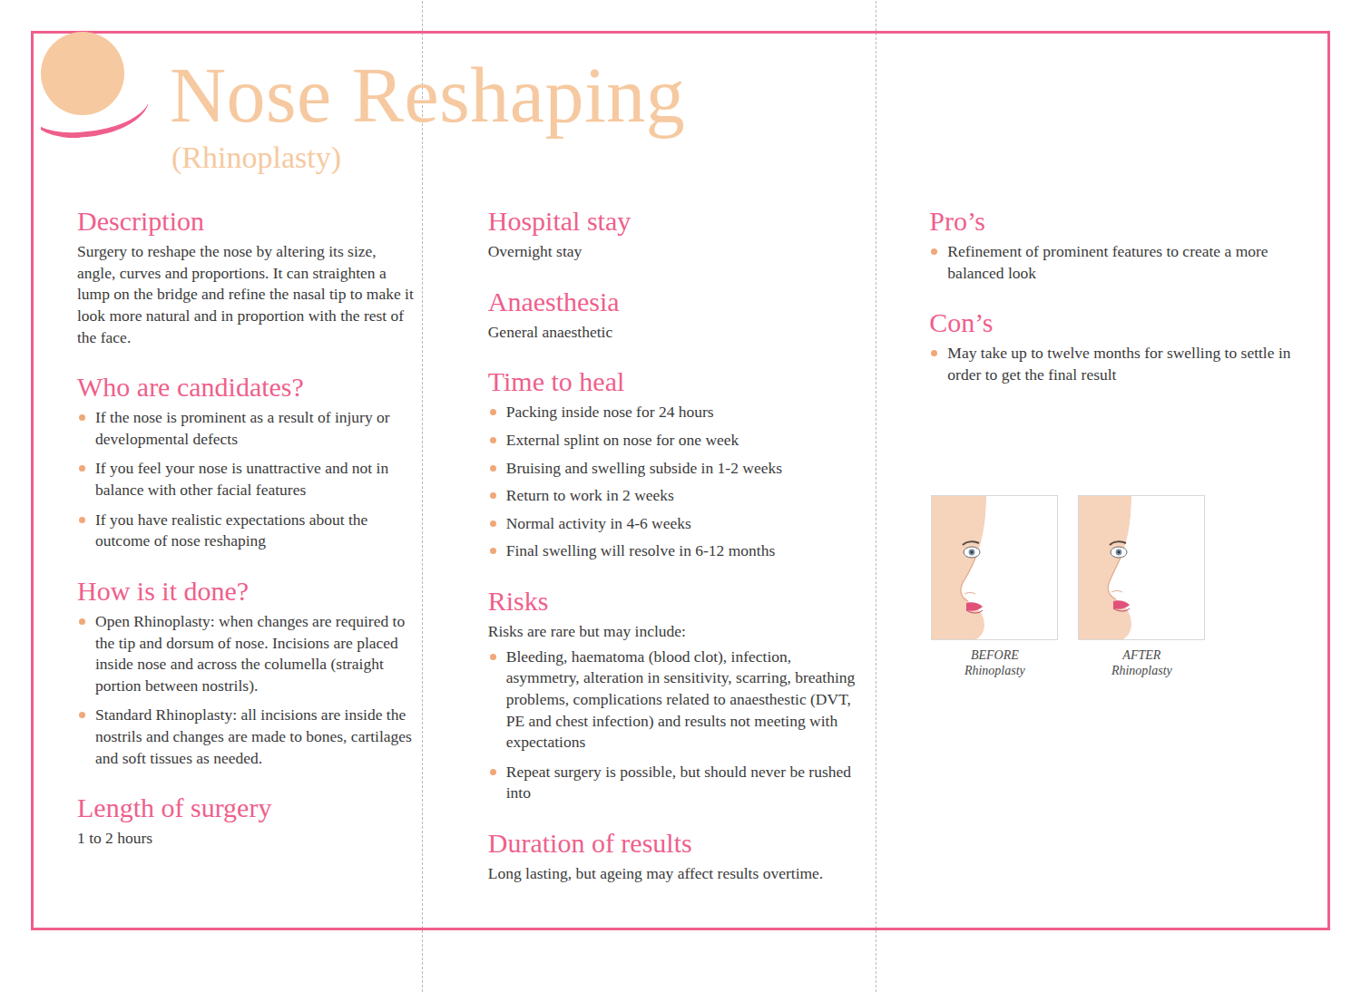Nose Reshaping
(Rhinoplasty)
Description
Surgery to reshape the nose by altering its size, angle, curves and proportions. It can straighten a lump on the bridge and refine the nasal tip to make it look more natural and in proportion with the rest of the face.
Who are candidates?
If the nose is prominent as a result of injury or developmental defects
If you feel your nose is unattractive and not in balance with other facial features
If you have realistic expectations about the outcome of nose reshaping
How is it done?
Open Rhinoplasty: when changes are required to the tip and dorsum of nose. Incisions are placed inside nose and across the columella (straight portion between nostrils).
Standard Rhinoplasty: all incisions are inside the nostrils and changes are made to bones, cartilages and soft tissues as needed.
Length of surgery
1 to 2 hours
Hospital stay
Overnight stay
Anaesthesia
General anaesthetic
Time to heal
Packing inside nose for 24 hours
External splint on nose for one week
Bruising and swelling subside in 1-2 weeks
Return to work in 2 weeks
Normal activity in 4-6 weeks
Final swelling will resolve in 6-12 months
Risks
Risks are rare but may include:
Bleeding, haematoma (blood clot), infection, asymmetry, alteration in sensitivity, scarring, breathing problems, complications related to anaesthestic (DVT, PE and chest infection) and results not meeting with expectations
Repeat surgery is possible, but should never be rushed into
Duration of results
Long lasting, but ageing may affect results overtime.
Pro’s
Refinement of prominent features to create a more balanced look
Con’s
May take up to twelve months for swelling to settle in order to get the final result
BEFORE
Rhinoplasty
AFTER
Rhinoplasty